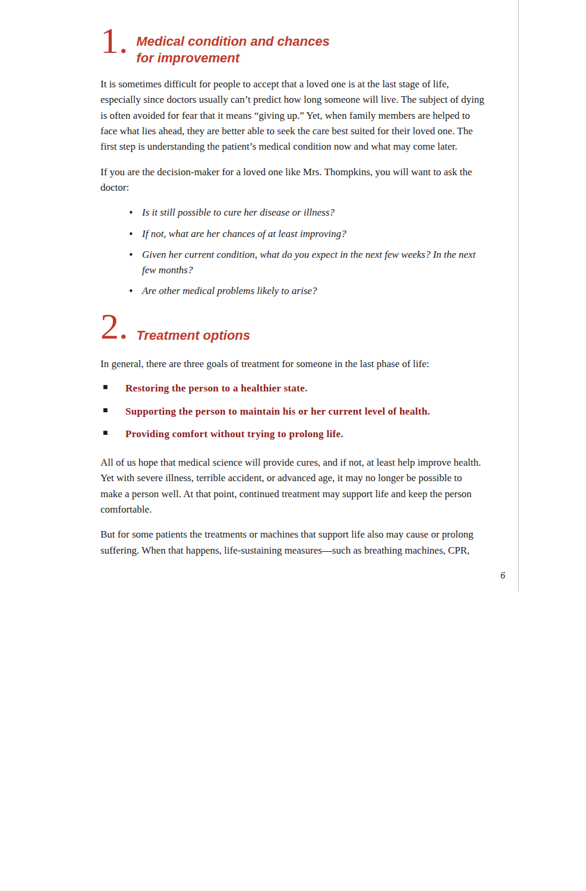1.
Medical condition and chances
for improvement
It is sometimes difficult for people to accept that a loved one is at the last stage of life, especially since doctors usually can’t predict how long someone will live. The subject of dying is often avoided for fear that it means “giving up.” Yet, when family members are helped to face what lies ahead, they are better able to seek the care best suited for their loved one. The first step is understanding the patient’s medical condition now and what may come later.
If you are the decision-maker for a loved one like Mrs. Thompkins, you will want to ask the doctor:
Is it still possible to cure her disease or illness?
If not, what are her chances of at least improving?
Given her current condition, what do you expect in the next few weeks? In the next few months?
Are other medical problems likely to arise?
2.
Treatment options
In general, there are three goals of treatment for someone in the last phase of life:
Restoring the person to a healthier state.
Supporting the person to maintain his or her current level of health.
Providing comfort without trying to prolong life.
All of us hope that medical science will provide cures, and if not, at least help improve health. Yet with severe illness, terrible accident, or advanced age, it may no longer be possible to make a person well. At that point, continued treatment may support life and keep the person comfortable.
But for some patients the treatments or machines that support life also may cause or prolong suffering. When that happens, life-sustaining measures—such as breathing machines, CPR,
6